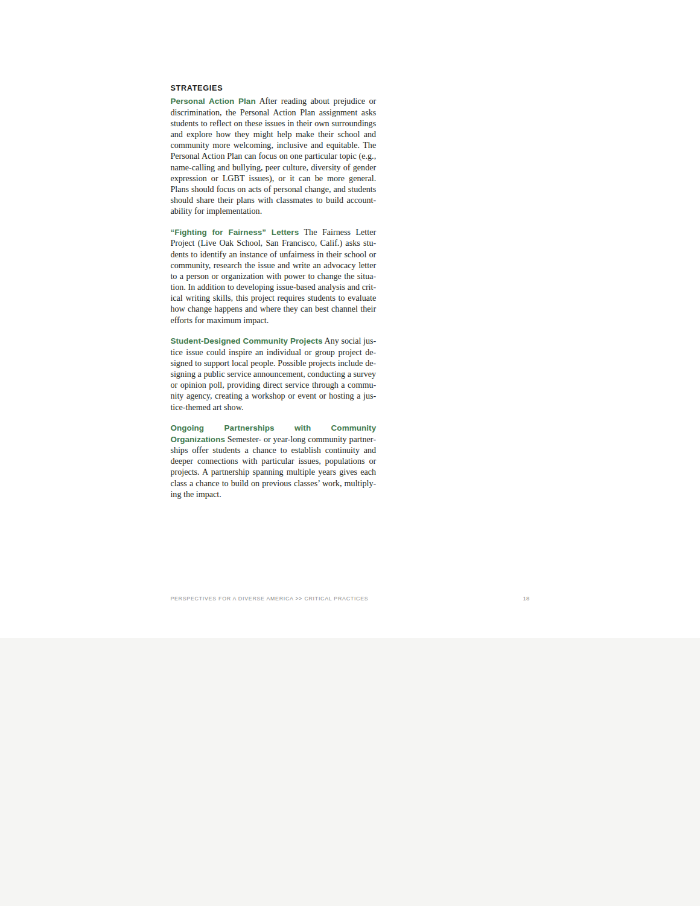Strategies
Personal Action Plan After reading about prejudice or discrimination, the Personal Action Plan assignment asks students to reflect on these issues in their own surroundings and explore how they might help make their school and community more welcoming, inclusive and equitable. The Personal Action Plan can focus on one particular topic (e.g., name-calling and bullying, peer culture, diversity of gender expression or LGBT issues), or it can be more general. Plans should focus on acts of personal change, and students should share their plans with classmates to build accountability for implementation.
“Fighting for Fairness” Letters The Fairness Letter Project (Live Oak School, San Francisco, Calif.) asks students to identify an instance of unfairness in their school or community, research the issue and write an advocacy letter to a person or organization with power to change the situation. In addition to developing issue-based analysis and critical writing skills, this project requires students to evaluate how change happens and where they can best channel their efforts for maximum impact.
Student-Designed Community Projects Any social justice issue could inspire an individual or group project designed to support local people. Possible projects include designing a public service announcement, conducting a survey or opinion poll, providing direct service through a community agency, creating a workshop or event or hosting a justice-themed art show.
Ongoing Partnerships with Community Organizations Semester- or year-long community partnerships offer students a chance to establish continuity and deeper connections with particular issues, populations or projects. A partnership spanning multiple years gives each class a chance to build on previous classes’ work, multiplying the impact.
Perspectives for a Diverse America >> Critical Practices 18